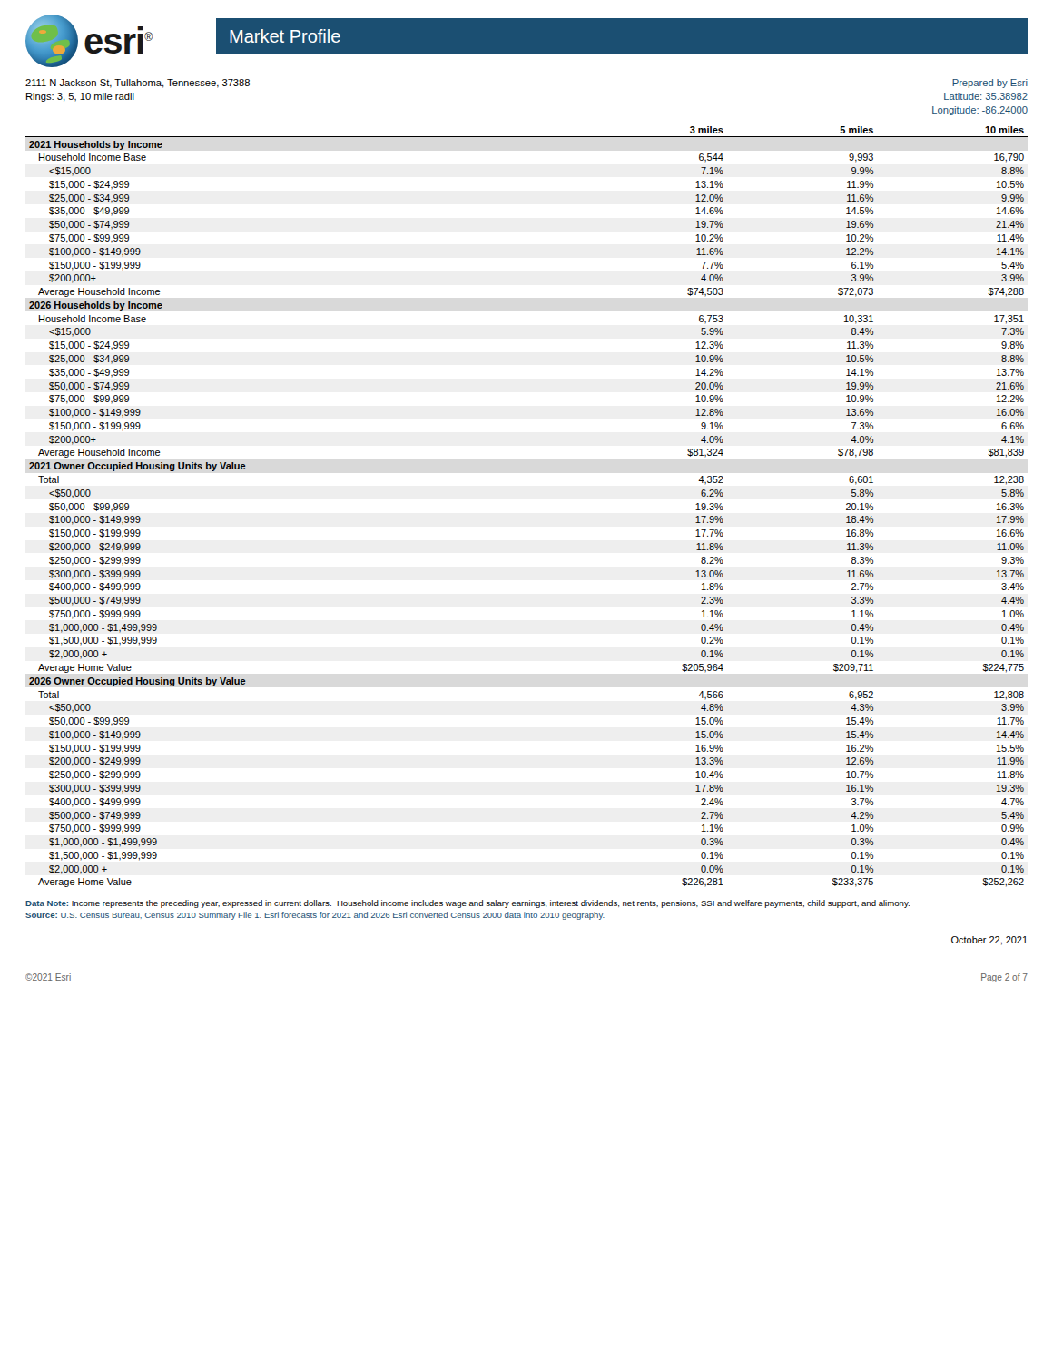esri®
Market Profile
2111 N Jackson St, Tullahoma, Tennessee, 37388
Rings: 3, 5, 10 mile radii
Prepared by Esri
Latitude: 35.38982
Longitude: -86.24000
| | 3 miles | 5 miles | 10 miles |
| --- | --- | --- | --- |
| 2021 Households by Income |
| Household Income Base | 6,544 | 9,993 | 16,790 |
| <$15,000 | 7.1% | 9.9% | 8.8% |
| $15,000 - $24,999 | 13.1% | 11.9% | 10.5% |
| $25,000 - $34,999 | 12.0% | 11.6% | 9.9% |
| $35,000 - $49,999 | 14.6% | 14.5% | 14.6% |
| $50,000 - $74,999 | 19.7% | 19.6% | 21.4% |
| $75,000 - $99,999 | 10.2% | 10.2% | 11.4% |
| $100,000 - $149,999 | 11.6% | 12.2% | 14.1% |
| $150,000 - $199,999 | 7.7% | 6.1% | 5.4% |
| $200,000+ | 4.0% | 3.9% | 3.9% |
| Average Household Income | $74,503 | $72,073 | $74,288 |
| 2026 Households by Income |
| Household Income Base | 6,753 | 10,331 | 17,351 |
| <$15,000 | 5.9% | 8.4% | 7.3% |
| $15,000 - $24,999 | 12.3% | 11.3% | 9.8% |
| $25,000 - $34,999 | 10.9% | 10.5% | 8.8% |
| $35,000 - $49,999 | 14.2% | 14.1% | 13.7% |
| $50,000 - $74,999 | 20.0% | 19.9% | 21.6% |
| $75,000 - $99,999 | 10.9% | 10.9% | 12.2% |
| $100,000 - $149,999 | 12.8% | 13.6% | 16.0% |
| $150,000 - $199,999 | 9.1% | 7.3% | 6.6% |
| $200,000+ | 4.0% | 4.0% | 4.1% |
| Average Household Income | $81,324 | $78,798 | $81,839 |
| 2021 Owner Occupied Housing Units by Value |
| Total | 4,352 | 6,601 | 12,238 |
| <$50,000 | 6.2% | 5.8% | 5.8% |
| $50,000 - $99,999 | 19.3% | 20.1% | 16.3% |
| $100,000 - $149,999 | 17.9% | 18.4% | 17.9% |
| $150,000 - $199,999 | 17.7% | 16.8% | 16.6% |
| $200,000 - $249,999 | 11.8% | 11.3% | 11.0% |
| $250,000 - $299,999 | 8.2% | 8.3% | 9.3% |
| $300,000 - $399,999 | 13.0% | 11.6% | 13.7% |
| $400,000 - $499,999 | 1.8% | 2.7% | 3.4% |
| $500,000 - $749,999 | 2.3% | 3.3% | 4.4% |
| $750,000 - $999,999 | 1.1% | 1.1% | 1.0% |
| $1,000,000 - $1,499,999 | 0.4% | 0.4% | 0.4% |
| $1,500,000 - $1,999,999 | 0.2% | 0.1% | 0.1% |
| $2,000,000 + | 0.1% | 0.1% | 0.1% |
| Average Home Value | $205,964 | $209,711 | $224,775 |
| 2026 Owner Occupied Housing Units by Value |
| Total | 4,566 | 6,952 | 12,808 |
| <$50,000 | 4.8% | 4.3% | 3.9% |
| $50,000 - $99,999 | 15.0% | 15.4% | 11.7% |
| $100,000 - $149,999 | 15.0% | 15.4% | 14.4% |
| $150,000 - $199,999 | 16.9% | 16.2% | 15.5% |
| $200,000 - $249,999 | 13.3% | 12.6% | 11.9% |
| $250,000 - $299,999 | 10.4% | 10.7% | 11.8% |
| $300,000 - $399,999 | 17.8% | 16.1% | 19.3% |
| $400,000 - $499,999 | 2.4% | 3.7% | 4.7% |
| $500,000 - $749,999 | 2.7% | 4.2% | 5.4% |
| $750,000 - $999,999 | 1.1% | 1.0% | 0.9% |
| $1,000,000 - $1,499,999 | 0.3% | 0.3% | 0.4% |
| $1,500,000 - $1,999,999 | 0.1% | 0.1% | 0.1% |
| $2,000,000 + | 0.0% | 0.1% | 0.1% |
| Average Home Value | $226,281 | $233,375 | $252,262 |
Data Note: Income represents the preceding year, expressed in current dollars. Household income includes wage and salary earnings, interest dividends, net rents, pensions, SSI and welfare payments, child support, and alimony.
Source: U.S. Census Bureau, Census 2010 Summary File 1. Esri forecasts for 2021 and 2026 Esri converted Census 2000 data into 2010 geography.
October 22, 2021
©2021 Esri
Page 2 of 7